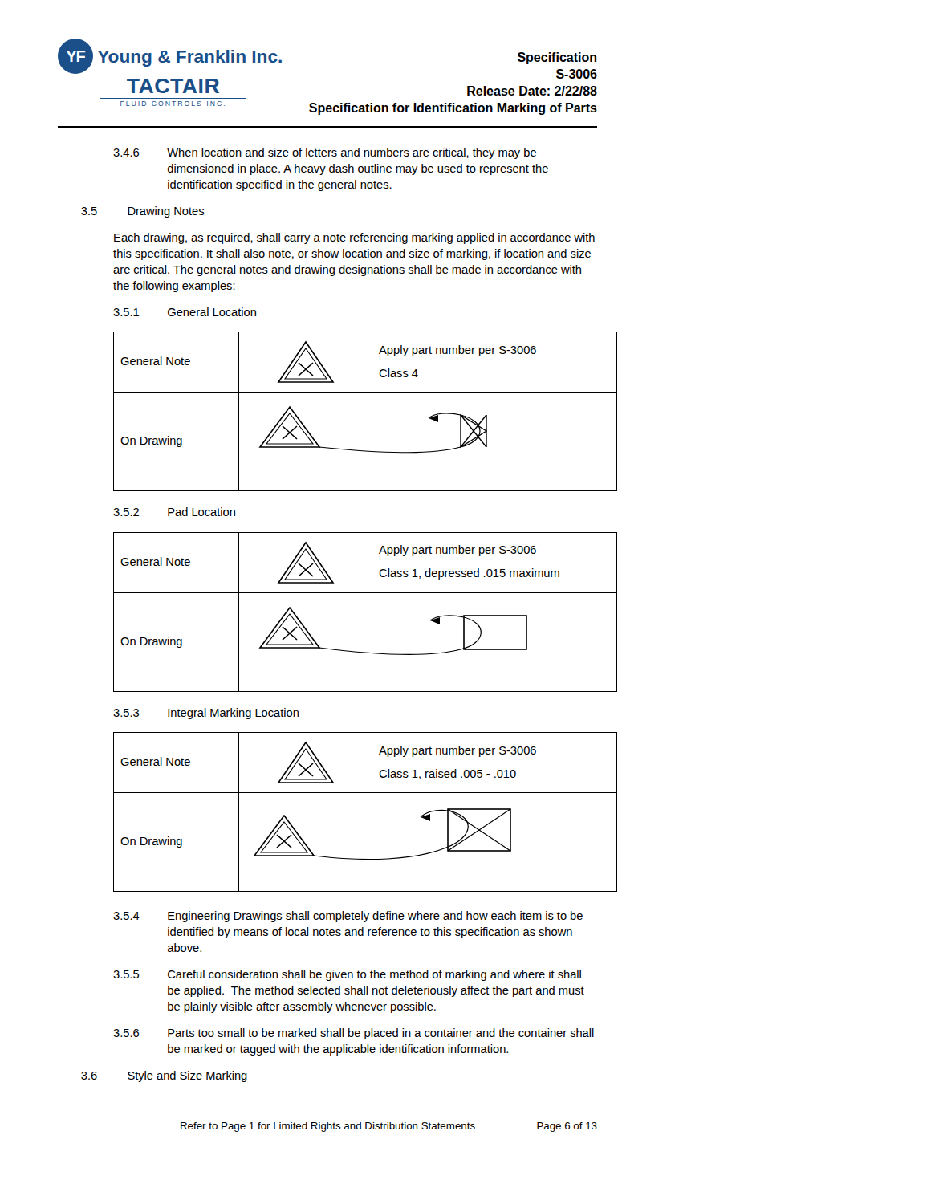YF
Young & Franklin Inc.
TACTAIR
FLUID CONTROLS INC.
Specification
S-3006
Release Date: 2/22/88
Specification for Identification Marking of Parts
3.4.6
When location and size of letters and numbers are critical, they may be dimensioned in place. A heavy dash outline may be used to represent the identification specified in the general notes.
3.5
Drawing Notes
Each drawing, as required, shall carry a note referencing marking applied in accordance with this specification. It shall also note, or show location and size of marking, if location and size are critical. The general notes and drawing designations shall be made in accordance with the following examples:
3.5.1
General Location
| General Note | | Apply part number per S-3006 Class 4 |
| On Drawing | |
3.5.2
Pad Location
| General Note | | Apply part number per S-3006 Class 1, depressed .015 maximum |
| On Drawing | |
3.5.3
Integral Marking Location
| General Note | | Apply part number per S-3006 Class 1, raised .005 - .010 |
| On Drawing | |
3.5.4
Engineering Drawings shall completely define where and how each item is to be identified by means of local notes and reference to this specification as shown above.
3.5.5
Careful consideration shall be given to the method of marking and where it shall be applied. The method selected shall not deleteriously affect the part and must be plainly visible after assembly whenever possible.
3.5.6
Parts too small to be marked shall be placed in a container and the container shall be marked or tagged with the applicable identification information.
3.6
Style and Size Marking
Refer to Page 1 for Limited Rights and Distribution Statements
Page 6 of 13